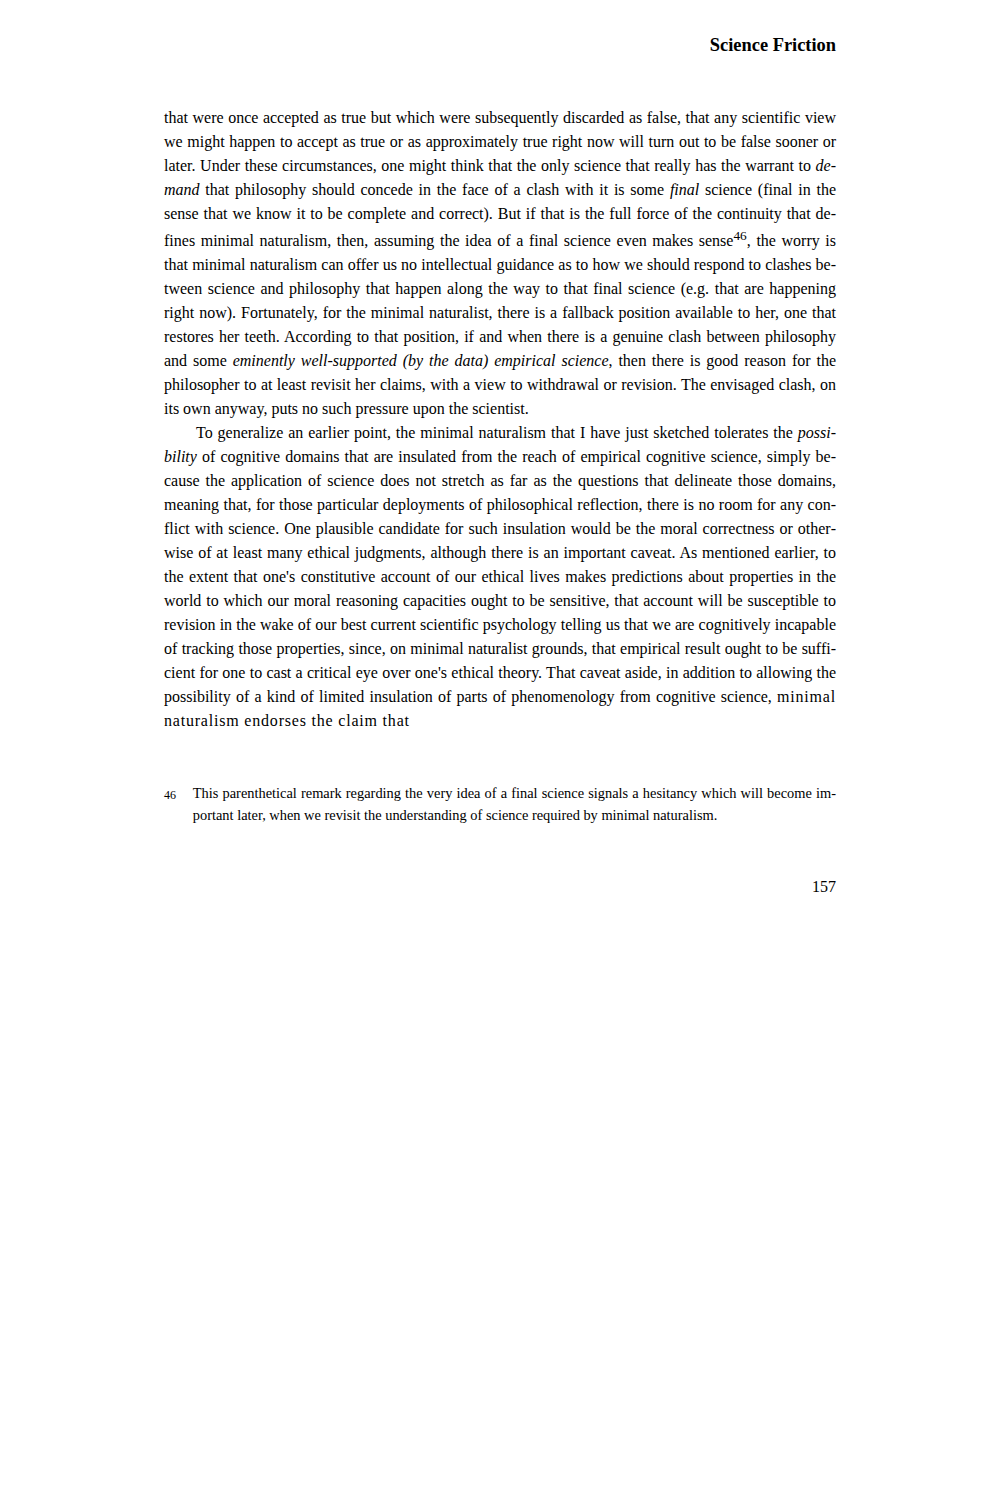Science Friction
that were once accepted as true but which were subsequently discarded as false, that any scientific view we might happen to accept as true or as approximately true right now will turn out to be false sooner or later. Under these circumstances, one might think that the only science that really has the warrant to demand that philosophy should concede in the face of a clash with it is some final science (final in the sense that we know it to be complete and correct). But if that is the full force of the continuity that defines minimal naturalism, then, assuming the idea of a final science even makes sense46, the worry is that minimal naturalism can offer us no intellectual guidance as to how we should respond to clashes between science and philosophy that happen along the way to that final science (e.g. that are happening right now). Fortunately, for the minimal naturalist, there is a fallback position available to her, one that restores her teeth. According to that position, if and when there is a genuine clash between philosophy and some eminently well-supported (by the data) empirical science, then there is good reason for the philosopher to at least revisit her claims, with a view to withdrawal or revision. The envisaged clash, on its own anyway, puts no such pressure upon the scientist.
To generalize an earlier point, the minimal naturalism that I have just sketched tolerates the possibility of cognitive domains that are insulated from the reach of empirical cognitive science, simply because the application of science does not stretch as far as the questions that delineate those domains, meaning that, for those particular deployments of philosophical reflection, there is no room for any conflict with science. One plausible candidate for such insulation would be the moral correctness or otherwise of at least many ethical judgments, although there is an important caveat. As mentioned earlier, to the extent that one's constitutive account of our ethical lives makes predictions about properties in the world to which our moral reasoning capacities ought to be sensitive, that account will be susceptible to revision in the wake of our best current scientific psychology telling us that we are cognitively incapable of tracking those properties, since, on minimal naturalist grounds, that empirical result ought to be sufficient for one to cast a critical eye over one's ethical theory. That caveat aside, in addition to allowing the possibility of a kind of limited insulation of parts of phenomenology from cognitive science, minimal naturalism endorses the claim that
46 This parenthetical remark regarding the very idea of a final science signals a hesitancy which will become important later, when we revisit the understanding of science required by minimal naturalism.
157